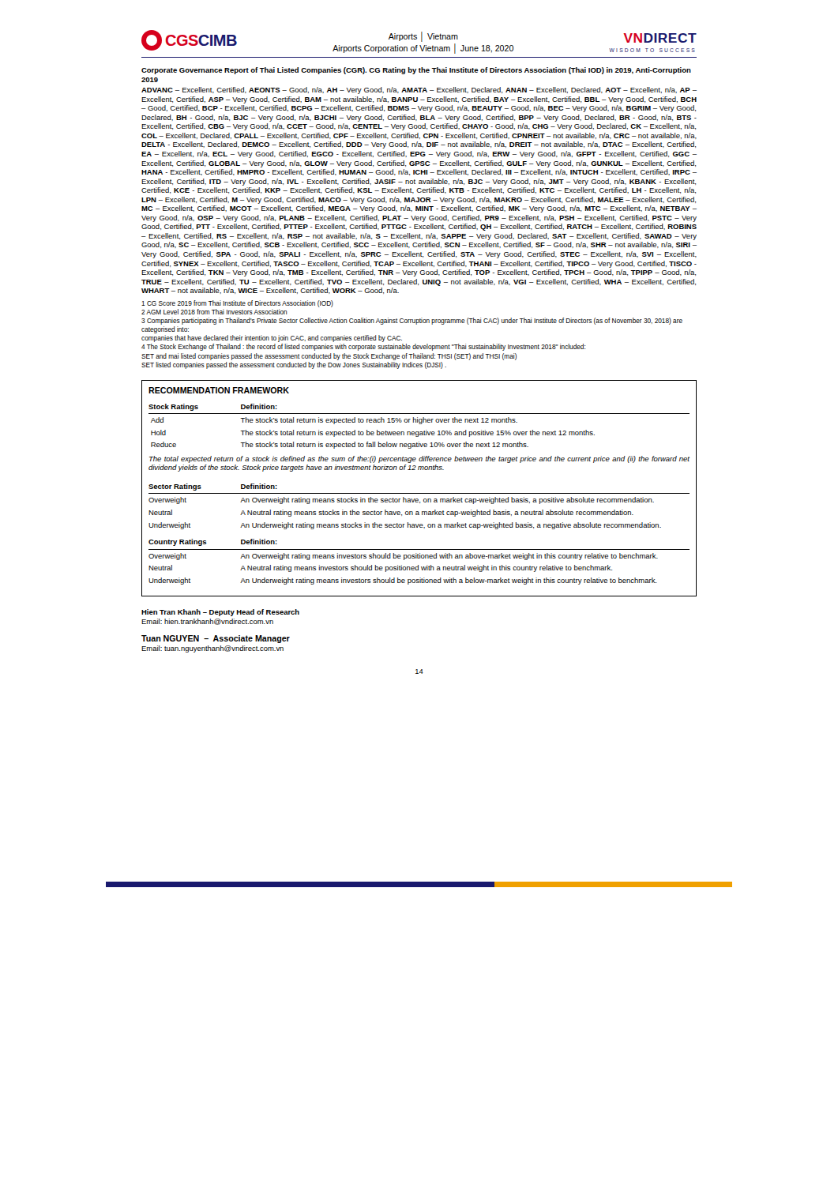CGS CIMB
Airports │ Vietnam
Airports Corporation of Vietnam │ June 18, 2020
VNDIRECT
WISDOM TO SUCCESS
Corporate Governance Report of Thai Listed Companies (CGR). CG Rating by the Thai Institute of Directors Association (Thai IOD) in 2019, Anti-Corruption 2019
ADVANC – Excellent, Certified, AEONTS – Good, n/a, AH – Very Good, n/a, AMATA – Excellent, Declared, ANAN – Excellent, Declared, AOT – Excellent, n/a, AP – Excellent, Certified, ASP – Very Good, Certified, BAM – not available, n/a, BANPU – Excellent, Certified, BAY – Excellent, Certified, BBL – Very Good, Certified, BCH – Good, Certified, BCP - Excellent, Certified, BCPG – Excellent, Certified, BDMS – Very Good, n/a, BEAUTY – Good, n/a, BEC – Very Good, n/a, BGRIM – Very Good, Declared, BH - Good, n/a, BJC – Very Good, n/a, BJCHI – Very Good, Certified, BLA – Very Good, Certified, BPP – Very Good, Declared, BR - Good, n/a, BTS - Excellent, Certified, CBG – Very Good, n/a, CCET – Good, n/a, CENTEL – Very Good, Certified, CHAYO - Good, n/a, CHG – Very Good, Declared, CK – Excellent, n/a, COL – Excellent, Declared, CPALL – Excellent, Certified, CPF – Excellent, Certified, CPN - Excellent, Certified, CPNREIT – not available, n/a, CRC – not available, n/a, DELTA - Excellent, Declared, DEMCO – Excellent, Certified, DDD – Very Good, n/a, DIF – not available, n/a, DREIT – not available, n/a, DTAC – Excellent, Certified, EA – Excellent, n/a, ECL – Very Good, Certified, EGCO - Excellent, Certified, EPG – Very Good, n/a, ERW – Very Good, n/a, GFPT - Excellent, Certified, GGC – Excellent, Certified, GLOBAL – Very Good, n/a, GLOW – Very Good, Certified, GPSC – Excellent, Certified, GULF – Very Good, n/a, GUNKUL – Excellent, Certified, HANA - Excellent, Certified, HMPRO - Excellent, Certified, HUMAN – Good, n/a, ICHI – Excellent, Declared, III – Excellent, n/a, INTUCH - Excellent, Certified, IRPC – Excellent, Certified, ITD – Very Good, n/a, IVL - Excellent, Certified, JASIF – not available, n/a, BJC – Very Good, n/a, JMT – Very Good, n/a, KBANK - Excellent, Certified, KCE - Excellent, Certified, KKP – Excellent, Certified, KSL – Excellent, Certified, KTB - Excellent, Certified, KTC – Excellent, Certified, LH - Excellent, n/a, LPN – Excellent, Certified, M – Very Good, Certified, MACO – Very Good, n/a, MAJOR – Very Good, n/a, MAKRO – Excellent, Certified, MALEE – Excellent, Certified, MC – Excellent, Certified, MCOT – Excellent, Certified, MEGA – Very Good, n/a, MINT - Excellent, Certified, MK – Very Good, n/a, MTC – Excellent, n/a, NETBAY – Very Good, n/a, OSP – Very Good, n/a, PLANB – Excellent, Certified, PLAT – Very Good, Certified, PR9 – Excellent, n/a, PSH – Excellent, Certified, PSTC – Very Good, Certified, PTT - Excellent, Certified, PTTEP - Excellent, Certified, PTTGC - Excellent, Certified, QH – Excellent, Certified, RATCH – Excellent, Certified, ROBINS – Excellent, Certified, RS – Excellent, n/a, RSP – not available, n/a, S – Excellent, n/a, SAPPE – Very Good, Declared, SAT – Excellent, Certified, SAWAD – Very Good, n/a, SC – Excellent, Certified, SCB - Excellent, Certified, SCC – Excellent, Certified, SCN – Excellent, Certified, SF – Good, n/a, SHR – not available, n/a, SIRI – Very Good, Certified, SPA - Good, n/a, SPALI - Excellent, n/a, SPRC – Excellent, Certified, STA – Very Good, Certified, STEC – Excellent, n/a, SVI – Excellent, Certified, SYNEX – Excellent, Certified, TASCO – Excellent, Certified, TCAP – Excellent, Certified, THANI – Excellent, Certified, TIPCO – Very Good, Certified, TISCO - Excellent, Certified, TKN – Very Good, n/a, TMB - Excellent, Certified, TNR – Very Good, Certified, TOP - Excellent, Certified, TPCH – Good, n/a, TPIPP – Good, n/a, TRUE – Excellent, Certified, TU – Excellent, Certified, TVO – Excellent, Declared, UNIQ – not available, n/a, VGI – Excellent, Certified, WHA – Excellent, Certified, WHART – not available, n/a, WICE – Excellent, Certified, WORK – Good, n/a.
1 CG Score 2019 from Thai Institute of Directors Association (IOD)
2 AGM Level 2018 from Thai Investors Association
3 Companies participating in Thailand's Private Sector Collective Action Coalition Against Corruption programme (Thai CAC) under Thai Institute of Directors (as of November 30, 2018) are categorised into:
companies that have declared their intention to join CAC, and companies certified by CAC.
4 The Stock Exchange of Thailand : the record of listed companies with corporate sustainable development "Thai sustainability Investment 2018" included:
SET and mai listed companies passed the assessment conducted by the Stock Exchange of Thailand: THSI (SET) and THSI (mai)
SET listed companies passed the assessment conducted by the Dow Jones Sustainability Indices (DJSI) .
RECOMMENDATION FRAMEWORK
| Stock Ratings | Definition: |
| --- | --- |
| Add | The stock’s total return is expected to reach 15% or higher over the next 12 months. |
| Hold | The stock’s total return is expected to be between negative 10% and positive 15% over the next 12 months. |
| Reduce | The stock’s total return is expected to fall below negative 10% over the next 12 months. |
The total expected return of a stock is defined as the sum of the:(i) percentage difference between the target price and the current price and (ii) the forward net dividend yields of the stock. Stock price targets have an investment horizon of 12 months.
| Sector Ratings | Definition: |
| --- | --- |
| Overweight | An Overweight rating means stocks in the sector have, on a market cap-weighted basis, a positive absolute recommendation. |
| Neutral | A Neutral rating means stocks in the sector have, on a market cap-weighted basis, a neutral absolute recommendation. |
| Underweight | An Underweight rating means stocks in the sector have, on a market cap-weighted basis, a negative absolute recommendation. |
| Country Ratings | Definition: |
| --- | --- |
| Overweight | An Overweight rating means investors should be positioned with an above-market weight in this country relative to benchmark. |
| Neutral | A Neutral rating means investors should be positioned with a neutral weight in this country relative to benchmark. |
| Underweight | An Underweight rating means investors should be positioned with a below-market weight in this country relative to benchmark. |
Hien Tran Khanh – Deputy Head of Research
Email: hien.trankhanh@vndirect.com.vn
Tuan NGUYEN – Associate Manager
Email: tuan.nguyenthanh@vndirect.com.vn
14